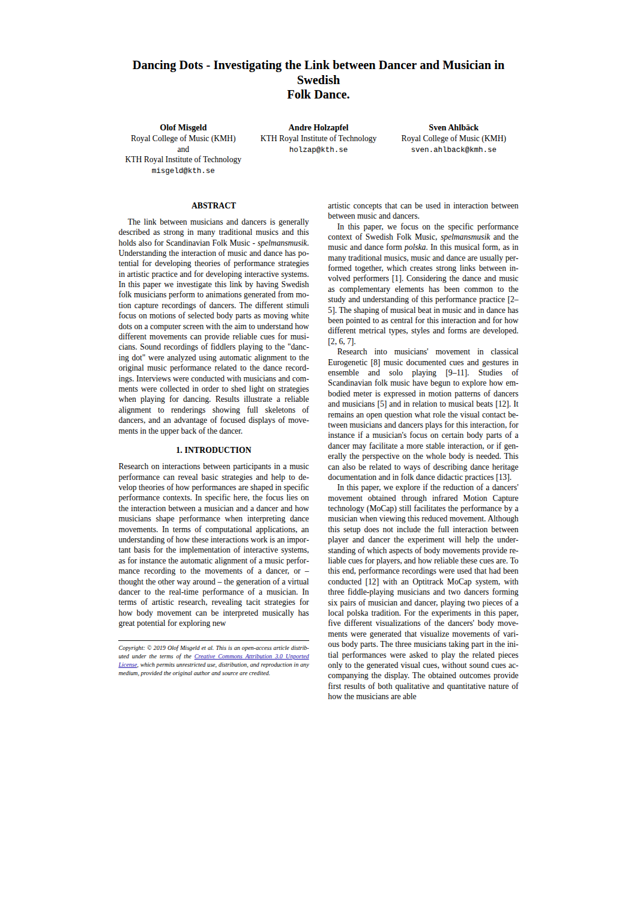Dancing Dots - Investigating the Link between Dancer and Musician in Swedish
Folk Dance.
Olof Misgeld
Royal College of Music (KMH)
and
KTH Royal Institute of Technology
misgeld@kth.se
Andre Holzapfel
KTH Royal Institute of Technology
holzap@kth.se
Sven Ahlbäck
Royal College of Music (KMH)
sven.ahlback@kmh.se
Abstract
The link between musicians and dancers is generally described as strong in many traditional musics and this holds also for Scandinavian Folk Music - spelmansmusik. Understanding the interaction of music and dance has potential for developing theories of performance strategies in artistic practice and for developing interactive systems. In this paper we investigate this link by having Swedish folk musicians perform to animations generated from motion capture recordings of dancers. The different stimuli focus on motions of selected body parts as moving white dots on a computer screen with the aim to understand how different movements can provide reliable cues for musicians. Sound recordings of fiddlers playing to the "dancing dot" were analyzed using automatic alignment to the original music performance related to the dance recordings. Interviews were conducted with musicians and comments were collected in order to shed light on strategies when playing for dancing. Results illustrate a reliable alignment to renderings showing full skeletons of dancers, and an advantage of focused displays of movements in the upper back of the dancer.
1. Introduction
Research on interactions between participants in a music performance can reveal basic strategies and help to develop theories of how performances are shaped in specific performance contexts. In specific here, the focus lies on the interaction between a musician and a dancer and how musicians shape performance when interpreting dance movements. In terms of computational applications, an understanding of how these interactions work is an important basis for the implementation of interactive systems, as for instance the automatic alignment of a music performance recording to the movements of a dancer, or – thought the other way around – the generation of a virtual dancer to the real-time performance of a musician. In terms of artistic research, revealing tacit strategies for how body movement can be interpreted musically has great potential for exploring new
Copyright: © 2019 Olof Misgeld et al. This is an open-access article distributed under the terms of the Creative Commons Attribution 3.0 Unported License, which permits unrestricted use, distribution, and reproduction in any medium, provided the original author and source are credited.
artistic concepts that can be used in interaction between between music and dancers.
In this paper, we focus on the specific performance context of Swedish Folk Music, spelmansmusik and the music and dance form polska. In this musical form, as in many traditional musics, music and dance are usually performed together, which creates strong links between involved performers [1]. Considering the dance and music as complementary elements has been common to the study and understanding of this performance practice [2–5]. The shaping of musical beat in music and in dance has been pointed to as central for this interaction and for how different metrical types, styles and forms are developed. [2, 6, 7].
Research into musicians' movement in classical Eurogenetic [8] music documented cues and gestures in ensemble and solo playing [9–11]. Studies of Scandinavian folk music have begun to explore how embodied meter is expressed in motion patterns of dancers and musicians [5] and in relation to musical beats [12]. It remains an open question what role the visual contact between musicians and dancers plays for this interaction, for instance if a musician's focus on certain body parts of a dancer may facilitate a more stable interaction, or if generally the perspective on the whole body is needed. This can also be related to ways of describing dance heritage documentation and in folk dance didactic practices [13].
In this paper, we explore if the reduction of a dancers' movement obtained through infrared Motion Capture technology (MoCap) still facilitates the performance by a musician when viewing this reduced movement. Although this setup does not include the full interaction between player and dancer the experiment will help the understanding of which aspects of body movements provide reliable cues for players, and how reliable these cues are. To this end, performance recordings were used that had been conducted [12] with an Optitrack MoCap system, with three fiddle-playing musicians and two dancers forming six pairs of musician and dancer, playing two pieces of a local polska tradition. For the experiments in this paper, five different visualizations of the dancers' body movements were generated that visualize movements of various body parts. The three musicians taking part in the initial performances were asked to play the related pieces only to the generated visual cues, without sound cues accompanying the display. The obtained outcomes provide first results of both qualitative and quantitative nature of how the musicians are able